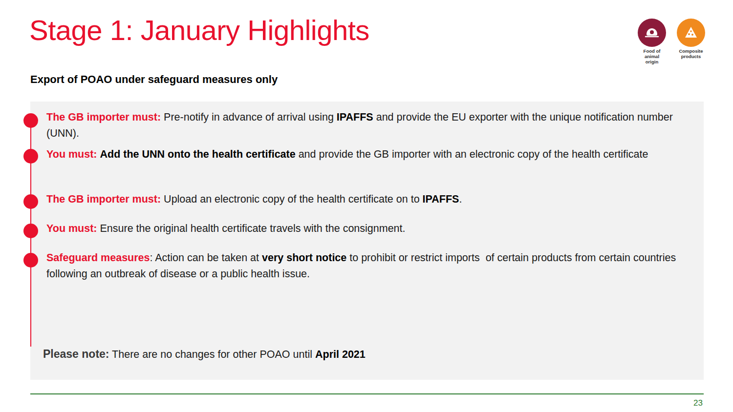Stage 1: January Highlights
Food of animal
origin
Composite
products
Export of POAO under safeguard measures only
The GB importer must: Pre-notify in advance of arrival using IPAFFS and provide the EU exporter with the unique notification number (UNN).
You must: Add the UNN onto the health certificate and provide the GB importer with an electronic copy of the health certificate
The GB importer must: Upload an electronic copy of the health certificate on to IPAFFS.
You must: Ensure the original health certificate travels with the consignment.
Safeguard measures: Action can be taken at very short notice to prohibit or restrict imports of certain products from certain countries following an outbreak of disease or a public health issue.
Please note: There are no changes for other POAO until April 2021
23